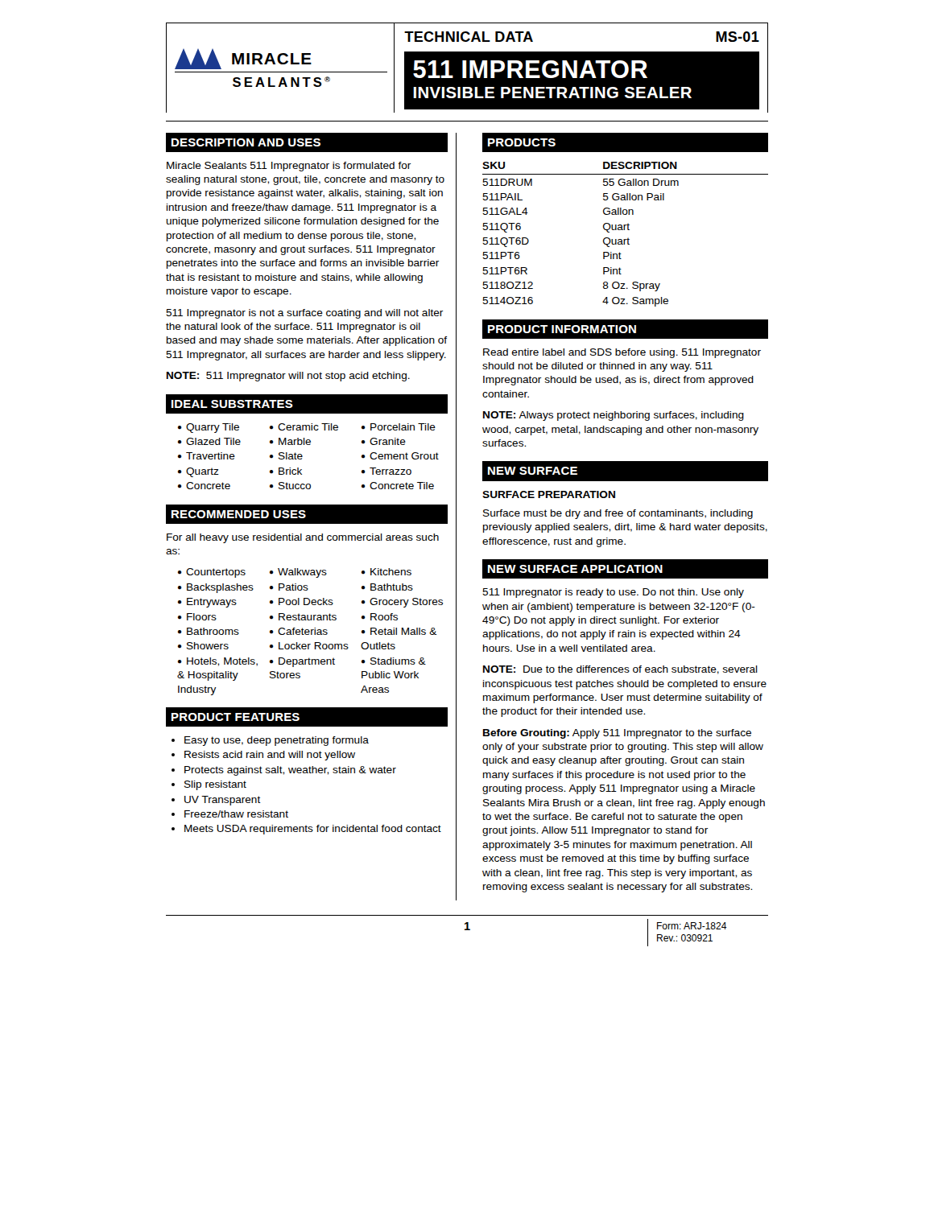MIRACLE
SEALANTS®
TECHNICAL DATA MS-01
511 IMPREGNATOR
INVISIBLE PENETRATING SEALER
Description and Uses
Miracle Sealants 511 Impregnator is formulated for sealing natural stone, grout, tile, concrete and masonry to provide resistance against water, alkalis, staining, salt ion intrusion and freeze/thaw damage. 511 Impregnator is a unique polymerized silicone formulation designed for the protection of all medium to dense porous tile, stone, concrete, masonry and grout surfaces. 511 Impregnator penetrates into the surface and forms an invisible barrier that is resistant to moisture and stains, while allowing moisture vapor to escape.
511 Impregnator is not a surface coating and will not alter the natural look of the surface. 511 Impregnator is oil based and may shade some materials. After application of 511 Impregnator, all surfaces are harder and less slippery.
NOTE: 511 Impregnator will not stop acid etching.
Ideal Substrates
Quarry Tile Ceramic Tile Porcelain Tile Glazed Tile Marble Granite Travertine Slate Cement Grout Quartz Brick Terrazzo Concrete Stucco Concrete Tile
Recommended Uses
For all heavy use residential and commercial areas such as:
Countertops Walkways Kitchens Backsplashes Patios Bathtubs Entryways Pool Decks Grocery Stores Floors Restaurants Roofs Bathrooms Cafeterias Retail Malls & Showers Locker Rooms Outlets Hotels, Motels, & Hospitality Industry Department Stores Stadiums & Public Work Areas
Product Features
Easy to use, deep penetrating formula
Resists acid rain and will not yellow
Protects against salt, weather, stain & water
Slip resistant
UV Transparent
Freeze/thaw resistant
Meets USDA requirements for incidental food contact
Products
| SKU | DESCRIPTION |
| --- | --- |
| 511DRUM | 55 Gallon Drum |
| 511PAIL | 5 Gallon Pail |
| 511GAL4 | Gallon |
| 511QT6 | Quart |
| 511QT6D | Quart |
| 511PT6 | Pint |
| 511PT6R | Pint |
| 5118OZ12 | 8 Oz. Spray |
| 5114OZ16 | 4 Oz. Sample |
Product Information
Read entire label and SDS before using. 511 Impregnator should not be diluted or thinned in any way. 511 Impregnator should be used, as is, direct from approved container.
NOTE: Always protect neighboring surfaces, including wood, carpet, metal, landscaping and other non-masonry surfaces.
New Surface
Surface Preparation
Surface must be dry and free of contaminants, including previously applied sealers, dirt, lime & hard water deposits, efflorescence, rust and grime.
New Surface Application
511 Impregnator is ready to use. Do not thin. Use only when air (ambient) temperature is between 32-120°F (0-49°C) Do not apply in direct sunlight. For exterior applications, do not apply if rain is expected within 24 hours. Use in a well ventilated area.
NOTE: Due to the differences of each substrate, several inconspicuous test patches should be completed to ensure maximum performance. User must determine suitability of the product for their intended use.
Before Grouting: Apply 511 Impregnator to the surface only of your substrate prior to grouting. This step will allow quick and easy cleanup after grouting. Grout can stain many surfaces if this procedure is not used prior to the grouting process. Apply 511 Impregnator using a Miracle Sealants Mira Brush or a clean, lint free rag. Apply enough to wet the surface. Be careful not to saturate the open grout joints. Allow 511 Impregnator to stand for approximately 3-5 minutes for maximum penetration. All excess must be removed at this time by buffing surface with a clean, lint free rag. This step is very important, as removing excess sealant is necessary for all substrates.
1
Form: ARJ-1824
Rev.: 030921